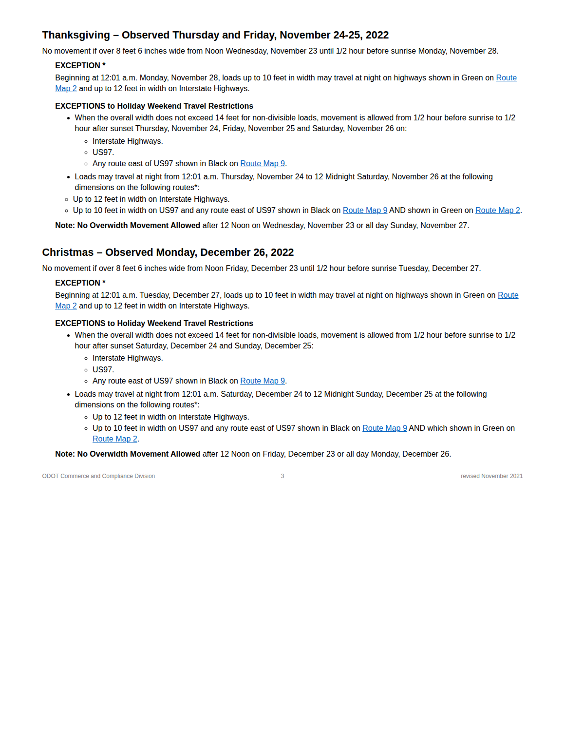Thanksgiving – Observed Thursday and Friday, November 24-25, 2022
No movement if over 8 feet 6 inches wide from Noon Wednesday, November 23 until 1/2 hour before sunrise Monday, November 28.
EXCEPTION *
Beginning at 12:01 a.m. Monday, November 28, loads up to 10 feet in width may travel at night on highways shown in Green on Route Map 2 and up to 12 feet in width on Interstate Highways.
EXCEPTIONS to Holiday Weekend Travel Restrictions
When the overall width does not exceed 14 feet for non-divisible loads, movement is allowed from 1/2 hour before sunrise to 1/2 hour after sunset Thursday, November 24, Friday, November 25 and Saturday, November 26 on:
Interstate Highways.
US97.
Any route east of US97 shown in Black on Route Map 9.
Loads may travel at night from 12:01 a.m. Thursday, November 24 to 12 Midnight Saturday, November 26 at the following dimensions on the following routes*:
Up to 12 feet in width on Interstate Highways.
Up to 10 feet in width on US97 and any route east of US97 shown in Black on Route Map 9 AND shown in Green on Route Map 2.
Note: No Overwidth Movement Allowed after 12 Noon on Wednesday, November 23 or all day Sunday, November 27.
Christmas – Observed Monday, December 26, 2022
No movement if over 8 feet 6 inches wide from Noon Friday, December 23 until 1/2 hour before sunrise Tuesday, December 27.
EXCEPTION *
Beginning at 12:01 a.m. Tuesday, December 27, loads up to 10 feet in width may travel at night on highways shown in Green on Route Map 2 and up to 12 feet in width on Interstate Highways.
EXCEPTIONS to Holiday Weekend Travel Restrictions
When the overall width does not exceed 14 feet for non-divisible loads, movement is allowed from 1/2 hour before sunrise to 1/2 hour after sunset Saturday, December 24 and Sunday, December 25:
Interstate Highways.
US97.
Any route east of US97 shown in Black on Route Map 9.
Loads may travel at night from 12:01 a.m. Saturday, December 24 to 12 Midnight Sunday, December 25 at the following dimensions on the following routes*:
Up to 12 feet in width on Interstate Highways.
Up to 10 feet in width on US97 and any route east of US97 shown in Black on Route Map 9 AND which shown in Green on Route Map 2.
Note: No Overwidth Movement Allowed after 12 Noon on Friday, December 23 or all day Monday, December 26.
ODOT Commerce and Compliance Division
3
revised November 2021